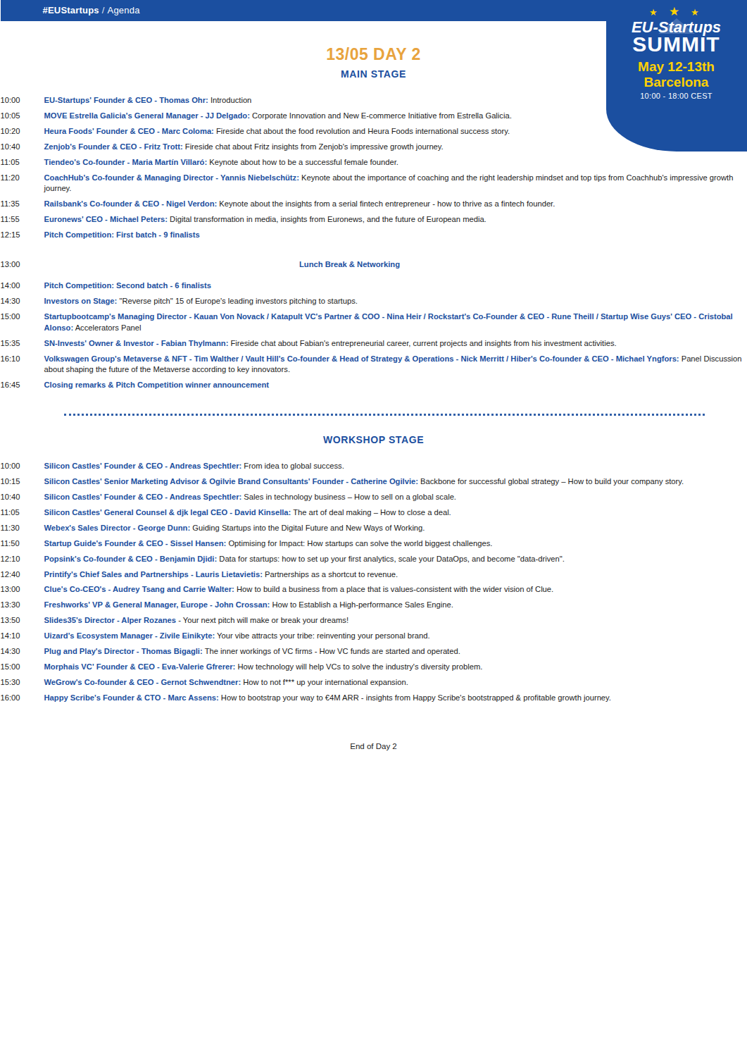#EUStartups/Agenda
★ ★ ★
EU-Startups
SUMMIT
May 12-13th
Barcelona
10:00 - 18:00 CEST
13/05 DAY 2
MAIN STAGE
| 10:00 | EU-Startups' Founder & CEO - Thomas Ohr: Introduction |
| 10:05 | MOVE Estrella Galicia's General Manager - JJ Delgado: Corporate Innovation and New E-commerce Initiative from Estrella Galicia. |
| 10:20 | Heura Foods' Founder & CEO - Marc Coloma: Fireside chat about the food revolution and Heura Foods international success story. |
| 10:40 | Zenjob's Founder & CEO - Fritz Trott: Fireside chat about Fritz insights from Zenjob's impressive growth journey. |
| 11:05 | Tiendeo's Co-founder - Maria Martín Villaró: Keynote about how to be a successful female founder. |
| 11:20 | CoachHub's Co-founder & Managing Director - Yannis Niebelschütz: Keynote about the importance of coaching and the right leadership mindset and top tips from Coachhub's impressive growth journey. |
| 11:35 | Railsbank's Co-founder & CEO - Nigel Verdon: Keynote about the insights from a serial fintech entrepreneur - how to thrive as a fintech founder. |
| 11:55 | Euronews' CEO - Michael Peters: Digital transformation in media, insights from Euronews, and the future of European media. |
| 12:15 | Pitch Competition: First batch - 9 finalists |
| 13:00 | Lunch Break & Networking |
| 14:00 | Pitch Competition: Second batch - 6 finalists |
| 14:30 | Investors on Stage: "Reverse pitch" 15 of Europe's leading investors pitching to startups. |
| 15:00 | Startupbootcamp's Managing Director - Kauan Von Novack / Katapult VC's Partner & COO - Nina Heir / Rockstart's Co-Founder & CEO - Rune Theill / Startup Wise Guys' CEO - Cristobal Alonso: Accelerators Panel |
| 15:35 | SN-Invests' Owner & Investor - Fabian Thylmann: Fireside chat about Fabian's entrepreneurial career, current projects and insights from his investment activities. |
| 16:10 | Volkswagen Group's Metaverse & NFT - Tim Walther / Vault Hill's Co-founder & Head of Strategy & Operations - Nick Merritt / Hiber's Co-founder & CEO - Michael Yngfors: Panel Discussion about shaping the future of the Metaverse according to key innovators. |
| 16:45 | Closing remarks & Pitch Competition winner announcement |
WORKSHOP STAGE
| 10:00 | Silicon Castles' Founder & CEO - Andreas Spechtler: From idea to global success. |
| 10:15 | Silicon Castles' Senior Marketing Advisor & Ogilvie Brand Consultants' Founder - Catherine Ogilvie: Backbone for successful global strategy – How to build your company story. |
| 10:40 | Silicon Castles' Founder & CEO - Andreas Spechtler: Sales in technology business – How to sell on a global scale. |
| 11:05 | Silicon Castles' General Counsel & djk legal CEO - David Kinsella: The art of deal making – How to close a deal. |
| 11:30 | Webex's Sales Director - George Dunn: Guiding Startups into the Digital Future and New Ways of Working. |
| 11:50 | Startup Guide's Founder & CEO - Sissel Hansen: Optimising for Impact: How startups can solve the world biggest challenges. |
| 12:10 | Popsink's Co-founder & CEO - Benjamin Djidi: Data for startups: how to set up your first analytics, scale your DataOps, and become "data-driven". |
| 12:40 | Printify's Chief Sales and Partnerships - Lauris Lietavietis: Partnerships as a shortcut to revenue. |
| 13:00 | Clue's Co-CEO's - Audrey Tsang and Carrie Walter: How to build a business from a place that is values-consistent with the wider vision of Clue. |
| 13:30 | Freshworks' VP & General Manager, Europe - John Crossan: How to Establish a High-performance Sales Engine. |
| 13:50 | Slides35's Director - Alper Rozanes - Your next pitch will make or break your dreams! |
| 14:10 | Uizard's Ecosystem Manager - Zivile Einikyte: Your vibe attracts your tribe: reinventing your personal brand. |
| 14:30 | Plug and Play's Director - Thomas Bigagli: The inner workings of VC firms - How VC funds are started and operated. |
| 15:00 | Morphais VC' Founder & CEO - Eva-Valerie Gfrerer: How technology will help VCs to solve the industry's diversity problem. |
| 15:30 | WeGrow's Co-founder & CEO - Gernot Schwendtner: How to not f*** up your international expansion. |
| 16:00 | Happy Scribe's Founder & CTO - Marc Assens: How to bootstrap your way to €4M ARR - insights from Happy Scribe's bootstrapped & profitable growth journey. |
End of Day 2